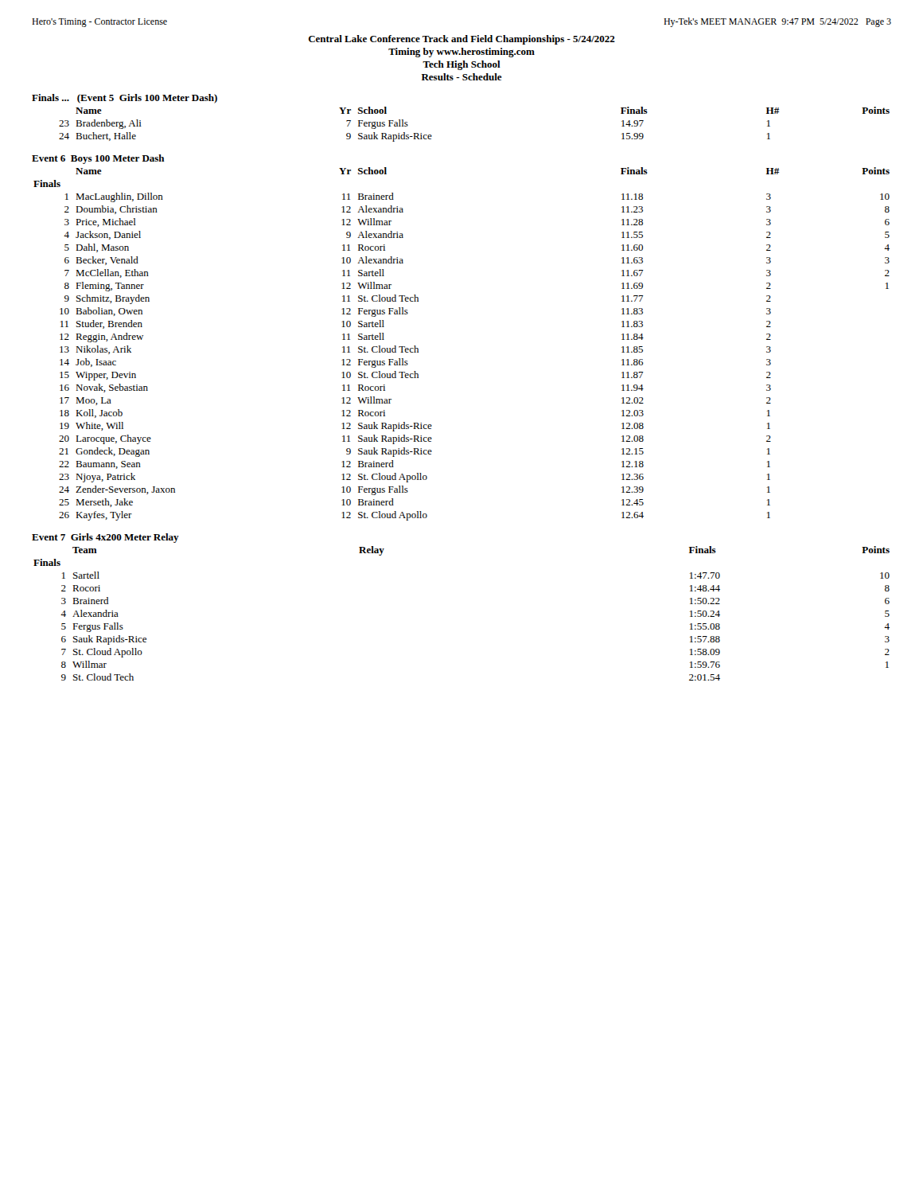Hero's Timing - Contractor License
Hy-Tek's MEET MANAGER 9:47 PM 5/24/2022 Page 3
Central Lake Conference Track and Field Championships - 5/24/2022
Timing by www.herostiming.com
Tech High School
Results - Schedule
Finals ... (Event 5 Girls 100 Meter Dash)
| | Name | Yr | School | Finals | H# | Points |
| --- | --- | --- | --- | --- | --- | --- |
| 23 | Bradenberg, Ali | 7 | Fergus Falls | 14.97 | 1 | |
| 24 | Buchert, Halle | 9 | Sauk Rapids-Rice | 15.99 | 1 | |
Event 6 Boys 100 Meter Dash
| | Name | Yr | School | Finals | H# | Points |
| --- | --- | --- | --- | --- | --- | --- |
| Finals |
| 1 | MacLaughlin, Dillon | 11 | Brainerd | 11.18 | 3 | 10 |
| 2 | Doumbia, Christian | 12 | Alexandria | 11.23 | 3 | 8 |
| 3 | Price, Michael | 12 | Willmar | 11.28 | 3 | 6 |
| 4 | Jackson, Daniel | 9 | Alexandria | 11.55 | 2 | 5 |
| 5 | Dahl, Mason | 11 | Rocori | 11.60 | 2 | 4 |
| 6 | Becker, Venald | 10 | Alexandria | 11.63 | 3 | 3 |
| 7 | McClellan, Ethan | 11 | Sartell | 11.67 | 3 | 2 |
| 8 | Fleming, Tanner | 12 | Willmar | 11.69 | 2 | 1 |
| 9 | Schmitz, Brayden | 11 | St. Cloud Tech | 11.77 | 2 | |
| 10 | Babolian, Owen | 12 | Fergus Falls | 11.83 | 3 | |
| 11 | Studer, Brenden | 10 | Sartell | 11.83 | 2 | |
| 12 | Reggin, Andrew | 11 | Sartell | 11.84 | 2 | |
| 13 | Nikolas, Arik | 11 | St. Cloud Tech | 11.85 | 3 | |
| 14 | Job, Isaac | 12 | Fergus Falls | 11.86 | 3 | |
| 15 | Wipper, Devin | 10 | St. Cloud Tech | 11.87 | 2 | |
| 16 | Novak, Sebastian | 11 | Rocori | 11.94 | 3 | |
| 17 | Moo, La | 12 | Willmar | 12.02 | 2 | |
| 18 | Koll, Jacob | 12 | Rocori | 12.03 | 1 | |
| 19 | White, Will | 12 | Sauk Rapids-Rice | 12.08 | 1 | |
| 20 | Larocque, Chayce | 11 | Sauk Rapids-Rice | 12.08 | 2 | |
| 21 | Gondeck, Deagan | 9 | Sauk Rapids-Rice | 12.15 | 1 | |
| 22 | Baumann, Sean | 12 | Brainerd | 12.18 | 1 | |
| 23 | Njoya, Patrick | 12 | St. Cloud Apollo | 12.36 | 1 | |
| 24 | Zender-Severson, Jaxon | 10 | Fergus Falls | 12.39 | 1 | |
| 25 | Merseth, Jake | 10 | Brainerd | 12.45 | 1 | |
| 26 | Kayfes, Tyler | 12 | St. Cloud Apollo | 12.64 | 1 | |
Event 7 Girls 4x200 Meter Relay
| | Team | Relay | Finals | Points |
| --- | --- | --- | --- | --- |
| Finals |
| 1 | Sartell | | 1:47.70 | 10 |
| 2 | Rocori | | 1:48.44 | 8 |
| 3 | Brainerd | | 1:50.22 | 6 |
| 4 | Alexandria | | 1:50.24 | 5 |
| 5 | Fergus Falls | | 1:55.08 | 4 |
| 6 | Sauk Rapids-Rice | | 1:57.88 | 3 |
| 7 | St. Cloud Apollo | | 1:58.09 | 2 |
| 8 | Willmar | | 1:59.76 | 1 |
| 9 | St. Cloud Tech | | 2:01.54 | |